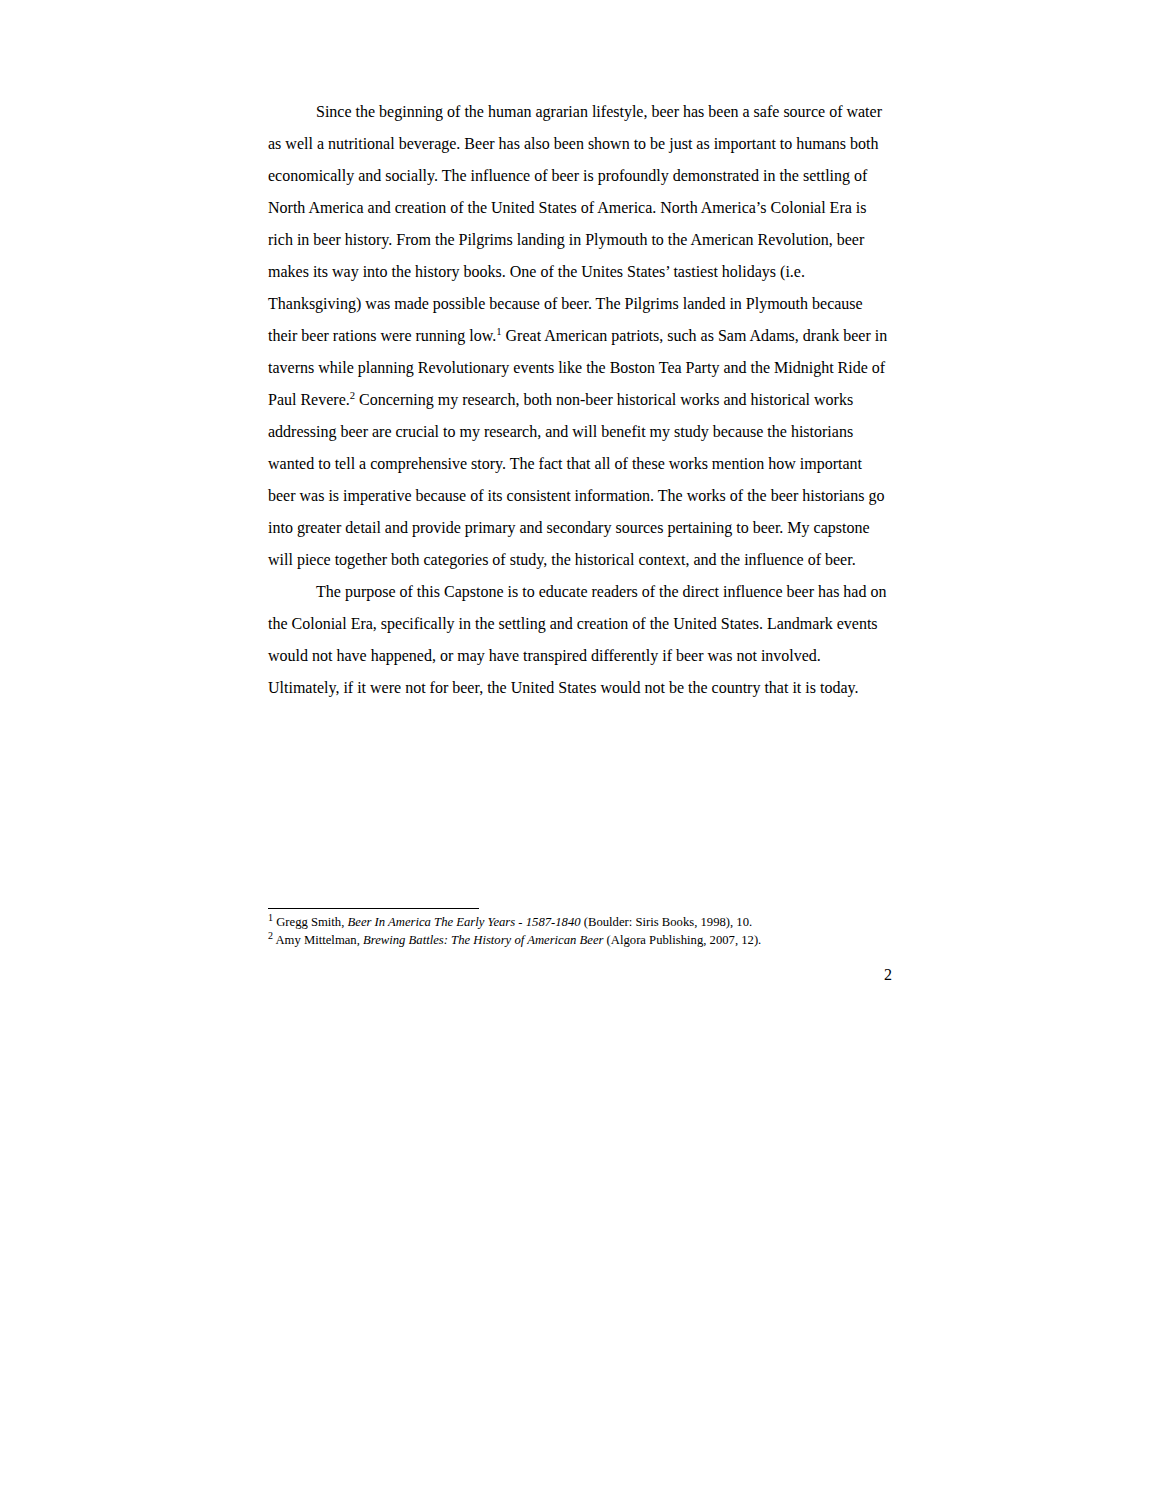Since the beginning of the human agrarian lifestyle, beer has been a safe source of water as well a nutritional beverage. Beer has also been shown to be just as important to humans both economically and socially. The influence of beer is profoundly demonstrated in the settling of North America and creation of the United States of America. North America’s Colonial Era is rich in beer history. From the Pilgrims landing in Plymouth to the American Revolution, beer makes its way into the history books. One of the Unites States’ tastiest holidays (i.e. Thanksgiving) was made possible because of beer. The Pilgrims landed in Plymouth because their beer rations were running low.1 Great American patriots, such as Sam Adams, drank beer in taverns while planning Revolutionary events like the Boston Tea Party and the Midnight Ride of Paul Revere.2 Concerning my research, both non-beer historical works and historical works addressing beer are crucial to my research, and will benefit my study because the historians wanted to tell a comprehensive story. The fact that all of these works mention how important beer was is imperative because of its consistent information. The works of the beer historians go into greater detail and provide primary and secondary sources pertaining to beer. My capstone will piece together both categories of study, the historical context, and the influence of beer.
The purpose of this Capstone is to educate readers of the direct influence beer has had on the Colonial Era, specifically in the settling and creation of the United States. Landmark events would not have happened, or may have transpired differently if beer was not involved. Ultimately, if it were not for beer, the United States would not be the country that it is today.
1 Gregg Smith, Beer In America The Early Years - 1587-1840 (Boulder: Siris Books, 1998), 10.
2 Amy Mittelman, Brewing Battles: The History of American Beer (Algora Publishing, 2007, 12).
2